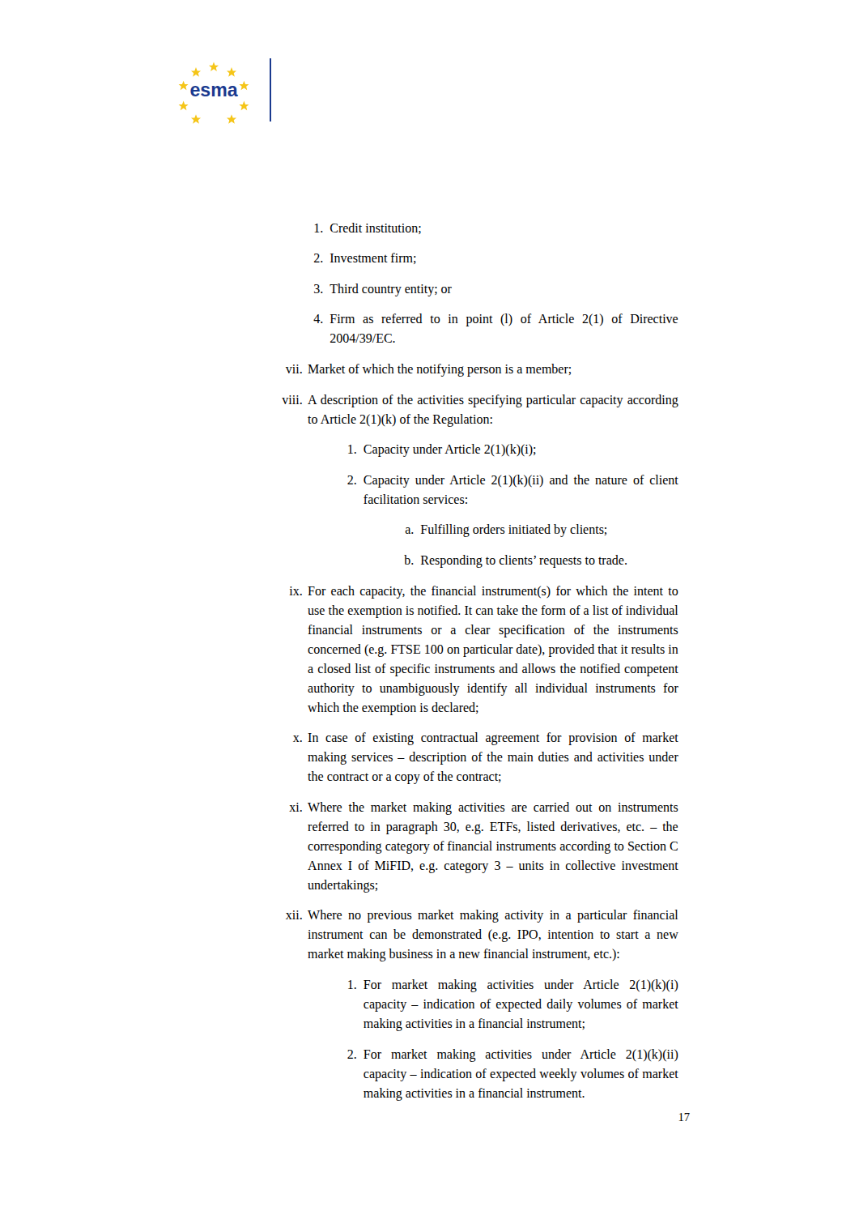1. Credit institution;
2. Investment firm;
3. Third country entity; or
4. Firm as referred to in point (l) of Article 2(1) of Directive 2004/39/EC.
vii. Market of which the notifying person is a member;
viii. A description of the activities specifying particular capacity according to Article 2(1)(k) of the Regulation:
1. Capacity under Article 2(1)(k)(i);
2. Capacity under Article 2(1)(k)(ii) and the nature of client facilitation services:
a. Fulfilling orders initiated by clients;
b. Responding to clients’ requests to trade.
ix. For each capacity, the financial instrument(s) for which the intent to use the exemption is notified. It can take the form of a list of individual financial instruments or a clear specification of the instruments concerned (e.g. FTSE 100 on particular date), provided that it results in a closed list of specific instruments and allows the notified competent authority to unambiguously identify all individual instruments for which the exemption is declared;
x. In case of existing contractual agreement for provision of market making services – description of the main duties and activities under the contract or a copy of the contract;
xi. Where the market making activities are carried out on instruments referred to in paragraph 30, e.g. ETFs, listed derivatives, etc. – the corresponding category of financial instruments according to Section C Annex I of MiFID, e.g. category 3 – units in collective investment undertakings;
xii. Where no previous market making activity in a particular financial instrument can be demonstrated (e.g. IPO, intention to start a new market making business in a new financial instrument, etc.):
1. For market making activities under Article 2(1)(k)(i) capacity – indication of expected daily volumes of market making activities in a financial instrument;
2. For market making activities under Article 2(1)(k)(ii) capacity – indication of expected weekly volumes of market making activities in a financial instrument.
17